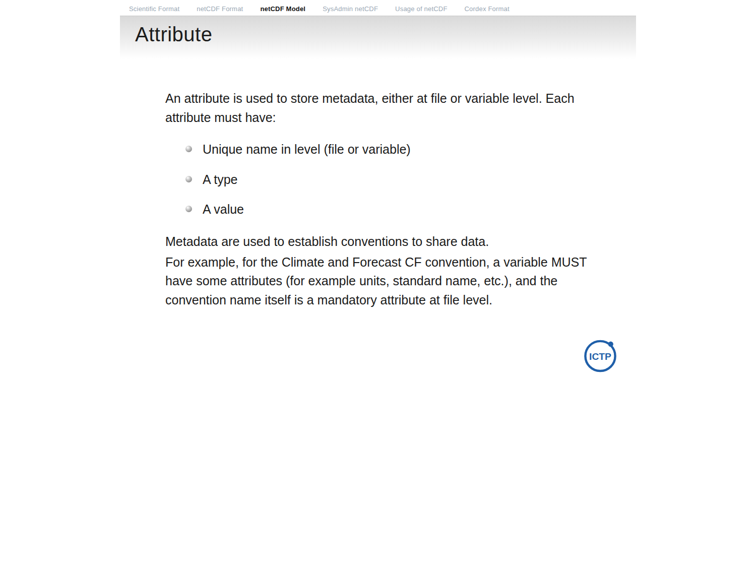Scientific Format netCDF Format netCDF Model SysAdmin netCDF Usage of netCDF Cordex Format
Attribute
An attribute is used to store metadata, either at file or variable level. Each attribute must have:
Unique name in level (file or variable)
A type
A value
Metadata are used to establish conventions to share data.
For example, for the Climate and Forecast CF convention, a variable MUST have some attributes (for example units, standard name, etc.), and the convention name itself is a mandatory attribute at file level.
ICTP